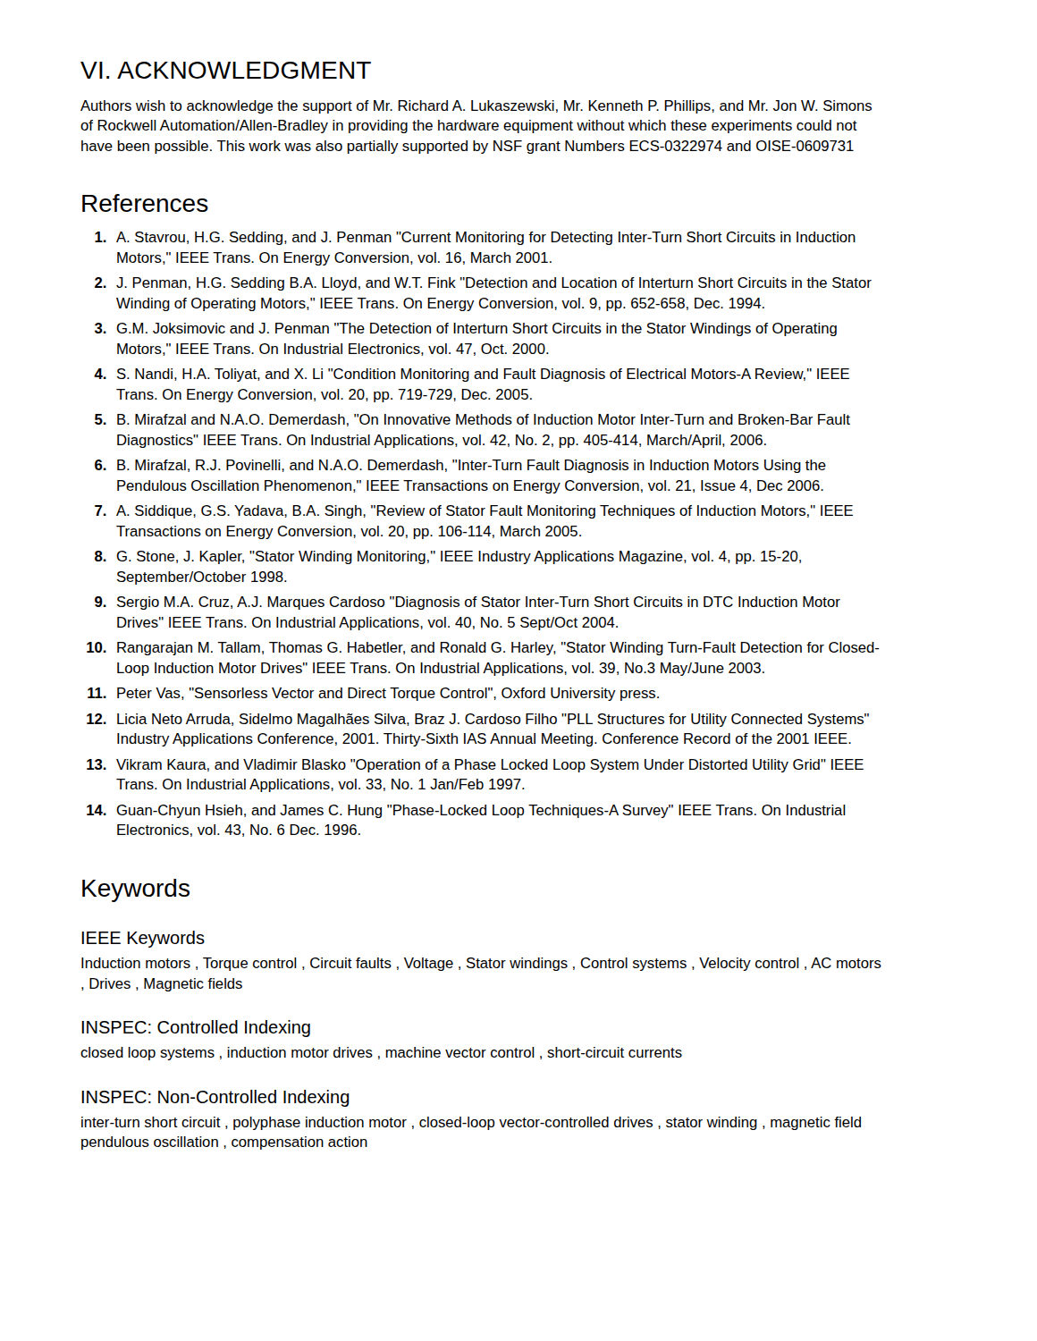VI. ACKNOWLEDGMENT
Authors wish to acknowledge the support of Mr. Richard A. Lukaszewski, Mr. Kenneth P. Phillips, and Mr. Jon W. Simons of Rockwell Automation/Allen-Bradley in providing the hardware equipment without which these experiments could not have been possible. This work was also partially supported by NSF grant Numbers ECS-0322974 and OISE-0609731
References
A. Stavrou, H.G. Sedding, and J. Penman "Current Monitoring for Detecting Inter-Turn Short Circuits in Induction Motors," IEEE Trans. On Energy Conversion, vol. 16, March 2001.
J. Penman, H.G. Sedding B.A. Lloyd, and W.T. Fink "Detection and Location of Interturn Short Circuits in the Stator Winding of Operating Motors," IEEE Trans. On Energy Conversion, vol. 9, pp. 652-658, Dec. 1994.
G.M. Joksimovic and J. Penman "The Detection of Interturn Short Circuits in the Stator Windings of Operating Motors," IEEE Trans. On Industrial Electronics, vol. 47, Oct. 2000.
S. Nandi, H.A. Toliyat, and X. Li "Condition Monitoring and Fault Diagnosis of Electrical Motors-A Review," IEEE Trans. On Energy Conversion, vol. 20, pp. 719-729, Dec. 2005.
B. Mirafzal and N.A.O. Demerdash, "On Innovative Methods of Induction Motor Inter-Turn and Broken-Bar Fault Diagnostics" IEEE Trans. On Industrial Applications, vol. 42, No. 2, pp. 405-414, March/April, 2006.
B. Mirafzal, R.J. Povinelli, and N.A.O. Demerdash, "Inter-Turn Fault Diagnosis in Induction Motors Using the Pendulous Oscillation Phenomenon," IEEE Transactions on Energy Conversion, vol. 21, Issue 4, Dec 2006.
A. Siddique, G.S. Yadava, B.A. Singh, "Review of Stator Fault Monitoring Techniques of Induction Motors," IEEE Transactions on Energy Conversion, vol. 20, pp. 106-114, March 2005.
G. Stone, J. Kapler, "Stator Winding Monitoring," IEEE Industry Applications Magazine, vol. 4, pp. 15-20, September/October 1998.
Sergio M.A. Cruz, A.J. Marques Cardoso "Diagnosis of Stator Inter-Turn Short Circuits in DTC Induction Motor Drives" IEEE Trans. On Industrial Applications, vol. 40, No. 5 Sept/Oct 2004.
Rangarajan M. Tallam, Thomas G. Habetler, and Ronald G. Harley, "Stator Winding Turn-Fault Detection for Closed-Loop Induction Motor Drives" IEEE Trans. On Industrial Applications, vol. 39, No.3 May/June 2003.
Peter Vas, "Sensorless Vector and Direct Torque Control", Oxford University press.
Licia Neto Arruda, Sidelmo Magalhães Silva, Braz J. Cardoso Filho "PLL Structures for Utility Connected Systems" Industry Applications Conference, 2001. Thirty-Sixth IAS Annual Meeting. Conference Record of the 2001 IEEE.
Vikram Kaura, and Vladimir Blasko "Operation of a Phase Locked Loop System Under Distorted Utility Grid" IEEE Trans. On Industrial Applications, vol. 33, No. 1 Jan/Feb 1997.
Guan-Chyun Hsieh, and James C. Hung "Phase-Locked Loop Techniques-A Survey" IEEE Trans. On Industrial Electronics, vol. 43, No. 6 Dec. 1996.
Keywords
IEEE Keywords
Induction motors , Torque control , Circuit faults , Voltage , Stator windings , Control systems , Velocity control , AC motors , Drives , Magnetic fields
INSPEC: Controlled Indexing
closed loop systems , induction motor drives , machine vector control , short-circuit currents
INSPEC: Non-Controlled Indexing
inter-turn short circuit , polyphase induction motor , closed-loop vector-controlled drives , stator winding , magnetic field pendulous oscillation , compensation action